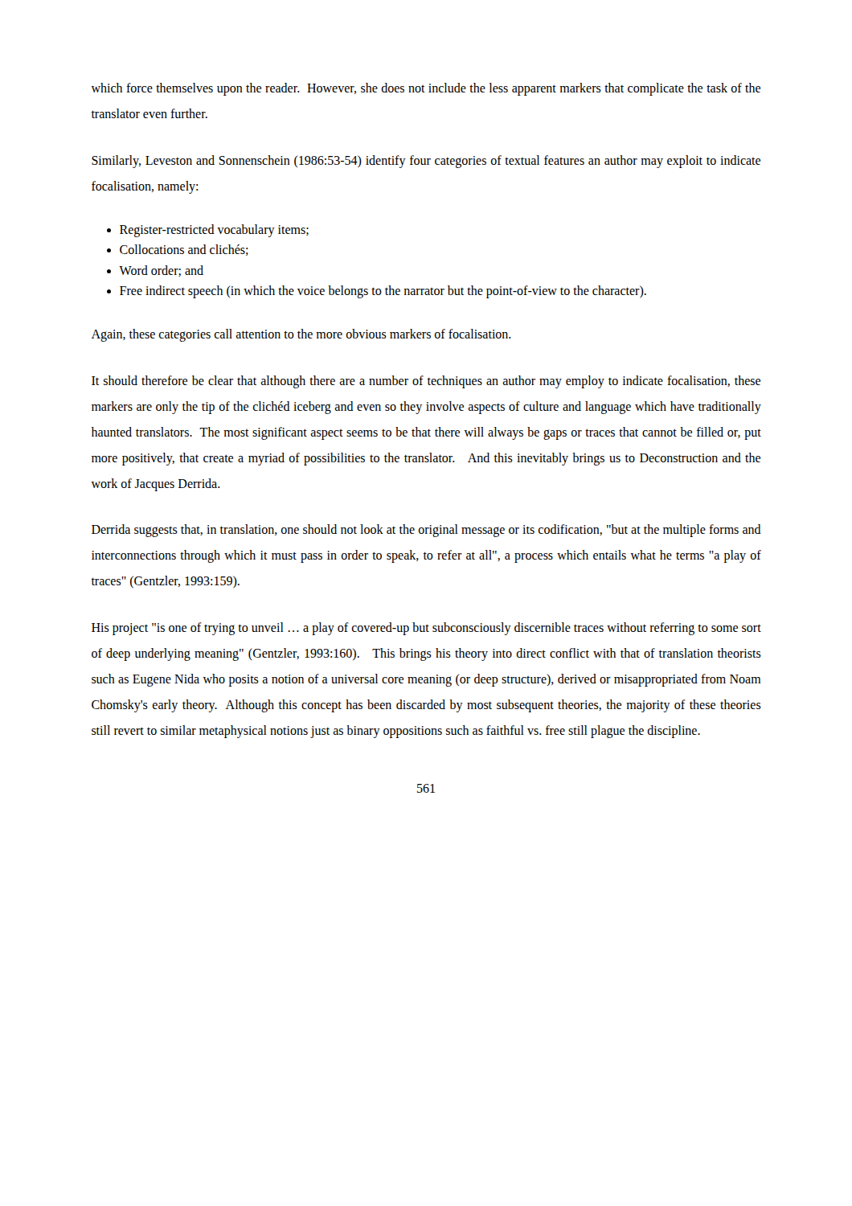which force themselves upon the reader. However, she does not include the less apparent markers that complicate the task of the translator even further.
Similarly, Leveston and Sonnenschein (1986:53-54) identify four categories of textual features an author may exploit to indicate focalisation, namely:
Register-restricted vocabulary items;
Collocations and clichés;
Word order; and
Free indirect speech (in which the voice belongs to the narrator but the point-of-view to the character).
Again, these categories call attention to the more obvious markers of focalisation.
It should therefore be clear that although there are a number of techniques an author may employ to indicate focalisation, these markers are only the tip of the clichéd iceberg and even so they involve aspects of culture and language which have traditionally haunted translators. The most significant aspect seems to be that there will always be gaps or traces that cannot be filled or, put more positively, that create a myriad of possibilities to the translator. And this inevitably brings us to Deconstruction and the work of Jacques Derrida.
Derrida suggests that, in translation, one should not look at the original message or its codification, "but at the multiple forms and interconnections through which it must pass in order to speak, to refer at all", a process which entails what he terms "a play of traces" (Gentzler, 1993:159).
His project "is one of trying to unveil … a play of covered-up but subconsciously discernible traces without referring to some sort of deep underlying meaning" (Gentzler, 1993:160). This brings his theory into direct conflict with that of translation theorists such as Eugene Nida who posits a notion of a universal core meaning (or deep structure), derived or misappropriated from Noam Chomsky's early theory. Although this concept has been discarded by most subsequent theories, the majority of these theories still revert to similar metaphysical notions just as binary oppositions such as faithful vs. free still plague the discipline.
561